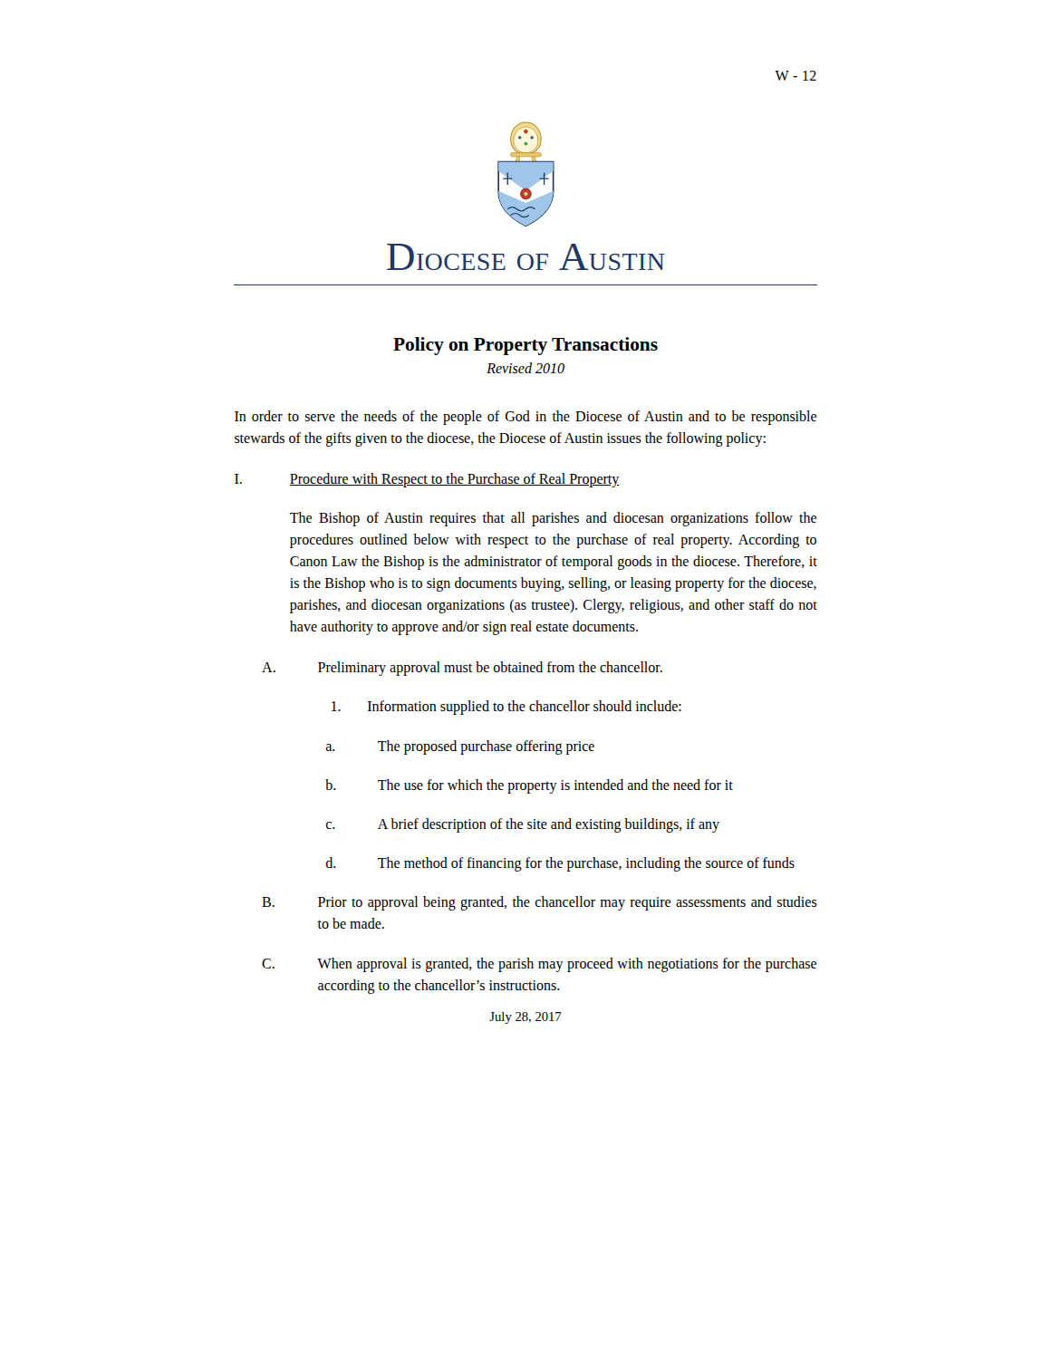W - 12
Diocese of Austin
Policy on Property Transactions
Revised 2010
In order to serve the needs of the people of God in the Diocese of Austin and to be responsible stewards of the gifts given to the diocese, the Diocese of Austin issues the following policy:
I.
Procedure with Respect to the Purchase of Real Property
The Bishop of Austin requires that all parishes and diocesan organizations follow the procedures outlined below with respect to the purchase of real property. According to Canon Law the Bishop is the administrator of temporal goods in the diocese. Therefore, it is the Bishop who is to sign documents buying, selling, or leasing property for the diocese, parishes, and diocesan organizations (as trustee). Clergy, religious, and other staff do not have authority to approve and/or sign real estate documents.
A.
Preliminary approval must be obtained from the chancellor.
1.
Information supplied to the chancellor should include:
a.
The proposed purchase offering price
b.
The use for which the property is intended and the need for it
c.
A brief description of the site and existing buildings, if any
d.
The method of financing for the purchase, including the source of funds
B.
Prior to approval being granted, the chancellor may require assessments and studies to be made.
C.
When approval is granted, the parish may proceed with negotiations for the purchase according to the chancellor’s instructions.
July 28, 2017